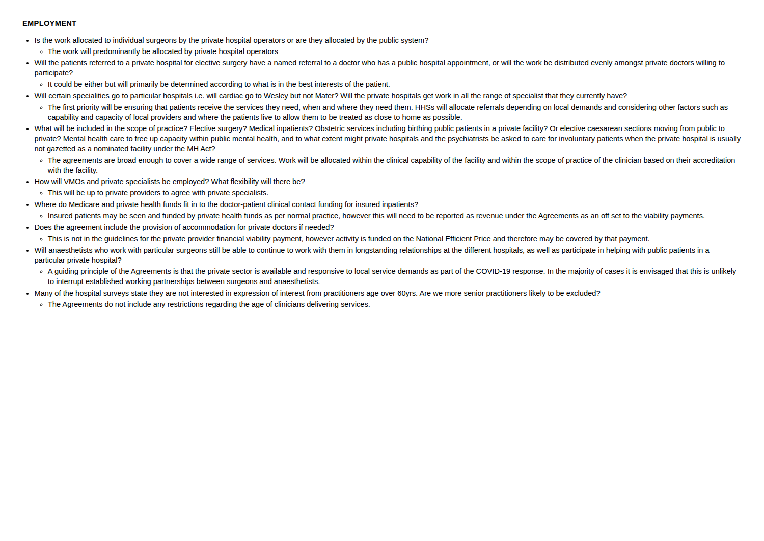EMPLOYMENT
Is the work allocated to individual surgeons by the private hospital operators or are they allocated by the public system?
The work will predominantly be allocated by private hospital operators
Will the patients referred to a private hospital for elective surgery have a named referral to a doctor who has a public hospital appointment, or will the work be distributed evenly amongst private doctors willing to participate?
It could be either but will primarily be determined according to what is in the best interests of the patient.
Will certain specialities go to particular hospitals i.e. will cardiac go to Wesley but not Mater? Will the private hospitals get work in all the range of specialist that they currently have?
The first priority will be ensuring that patients receive the services they need, when and where they need them. HHSs will allocate referrals depending on local demands and considering other factors such as capability and capacity of local providers and where the patients live to allow them to be treated as close to home as possible.
What will be included in the scope of practice? Elective surgery? Medical inpatients? Obstetric services including birthing public patients in a private facility? Or elective caesarean sections moving from public to private? Mental health care to free up capacity within public mental health, and to what extent might private hospitals and the psychiatrists be asked to care for involuntary patients when the private hospital is usually not gazetted as a nominated facility under the MH Act?
The agreements are broad enough to cover a wide range of services. Work will be allocated within the clinical capability of the facility and within the scope of practice of the clinician based on their accreditation with the facility.
How will VMOs and private specialists be employed? What flexibility will there be?
This will be up to private providers to agree with private specialists.
Where do Medicare and private health funds fit in to the doctor-patient clinical contact funding for insured inpatients?
Insured patients may be seen and funded by private health funds as per normal practice, however this will need to be reported as revenue under the Agreements as an off set to the viability payments.
Does the agreement include the provision of accommodation for private doctors if needed?
This is not in the guidelines for the private provider financial viability payment, however activity is funded on the National Efficient Price and therefore may be covered by that payment.
Will anaesthetists who work with particular surgeons still be able to continue to work with them in longstanding relationships at the different hospitals, as well as participate in helping with public patients in a particular private hospital?
A guiding principle of the Agreements is that the private sector is available and responsive to local service demands as part of the COVID-19 response. In the majority of cases it is envisaged that this is unlikely to interrupt established working partnerships between surgeons and anaesthetists.
Many of the hospital surveys state they are not interested in expression of interest from practitioners age over 60yrs. Are we more senior practitioners likely to be excluded?
The Agreements do not include any restrictions regarding the age of clinicians delivering services.